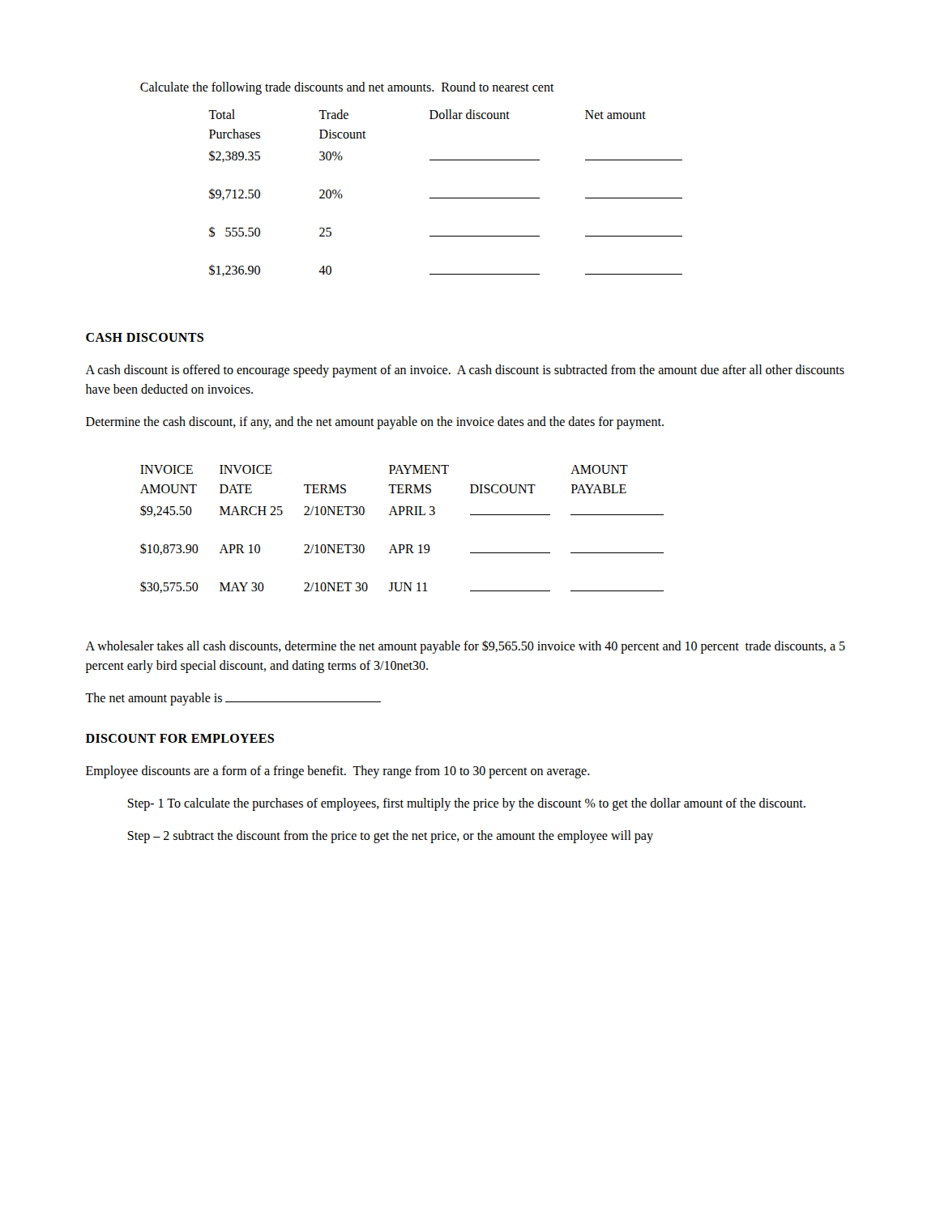Calculate the following trade discounts and net amounts. Round to nearest cent
| Total Purchases | Trade Discount | Dollar discount | Net amount |
| --- | --- | --- | --- |
| $2,389.35 | 30% | | |
| $9,712.50 | 20% | | |
| $ 555.50 | 25 | | |
| $1,236.90 | 40 | | |
CASH DISCOUNTS
A cash discount is offered to encourage speedy payment of an invoice. A cash discount is subtracted from the amount due after all other discounts have been deducted on invoices.
Determine the cash discount, if any, and the net amount payable on the invoice dates and the dates for payment.
| INVOICE AMOUNT | INVOICE DATE | TERMS | PAYMENT TERMS | DISCOUNT | AMOUNT PAYABLE |
| --- | --- | --- | --- | --- | --- |
| $9,245.50 | MARCH 25 | 2/10NET30 | APRIL 3 | | |
| $10,873.90 | APR 10 | 2/10NET30 | APR 19 | | |
| $30,575.50 | MAY 30 | 2/10NET 30 | JUN 11 | | |
A wholesaler takes all cash discounts, determine the net amount payable for $9,565.50 invoice with 40 percent and 10 percent trade discounts, a 5 percent early bird special discount, and dating terms of 3/10net30.
The net amount payable is
DISCOUNT FOR EMPLOYEES
Employee discounts are a form of a fringe benefit. They range from 10 to 30 percent on average.
Step- 1 To calculate the purchases of employees, first multiply the price by the discount % to get the dollar amount of the discount.
Step – 2 subtract the discount from the price to get the net price, or the amount the employee will pay